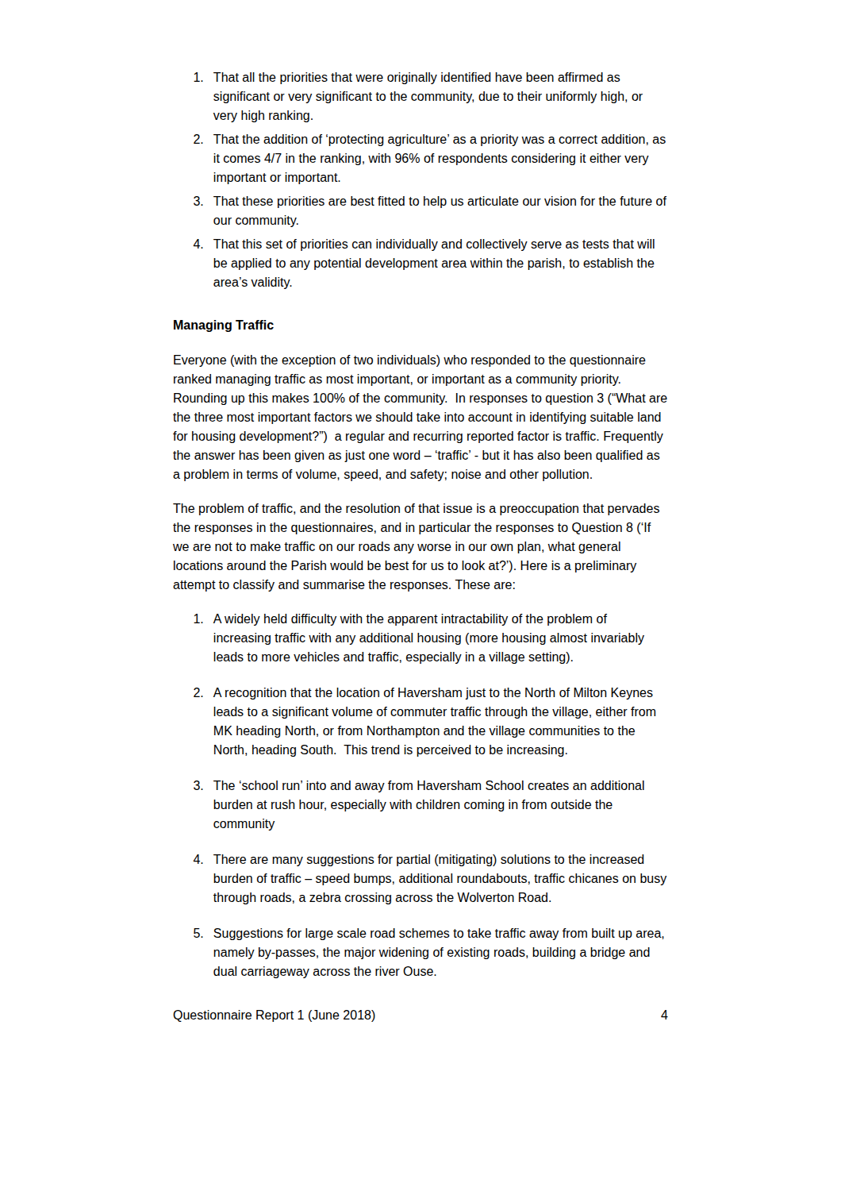That all the priorities that were originally identified have been affirmed as significant or very significant to the community, due to their uniformly high, or very high ranking.
That the addition of ‘protecting agriculture’ as a priority was a correct addition, as it comes 4/7 in the ranking, with 96% of respondents considering it either very important or important.
That these priorities are best fitted to help us articulate our vision for the future of our community.
That this set of priorities can individually and collectively serve as tests that will be applied to any potential development area within the parish, to establish the area’s validity.
Managing Traffic
Everyone (with the exception of two individuals) who responded to the questionnaire ranked managing traffic as most important, or important as a community priority. Rounding up this makes 100% of the community. In responses to question 3 (“What are the three most important factors we should take into account in identifying suitable land for housing development?”) a regular and recurring reported factor is traffic. Frequently the answer has been given as just one word – ‘traffic’ - but it has also been qualified as a problem in terms of volume, speed, and safety; noise and other pollution.
The problem of traffic, and the resolution of that issue is a preoccupation that pervades the responses in the questionnaires, and in particular the responses to Question 8 (‘If we are not to make traffic on our roads any worse in our own plan, what general locations around the Parish would be best for us to look at?’). Here is a preliminary attempt to classify and summarise the responses. These are:
A widely held difficulty with the apparent intractability of the problem of increasing traffic with any additional housing (more housing almost invariably leads to more vehicles and traffic, especially in a village setting).
A recognition that the location of Haversham just to the North of Milton Keynes leads to a significant volume of commuter traffic through the village, either from MK heading North, or from Northampton and the village communities to the North, heading South. This trend is perceived to be increasing.
The ‘school run’ into and away from Haversham School creates an additional burden at rush hour, especially with children coming in from outside the community
There are many suggestions for partial (mitigating) solutions to the increased burden of traffic – speed bumps, additional roundabouts, traffic chicanes on busy through roads, a zebra crossing across the Wolverton Road.
Suggestions for large scale road schemes to take traffic away from built up area, namely by-passes, the major widening of existing roads, building a bridge and dual carriageway across the river Ouse.
Questionnaire Report 1 (June 2018) 4